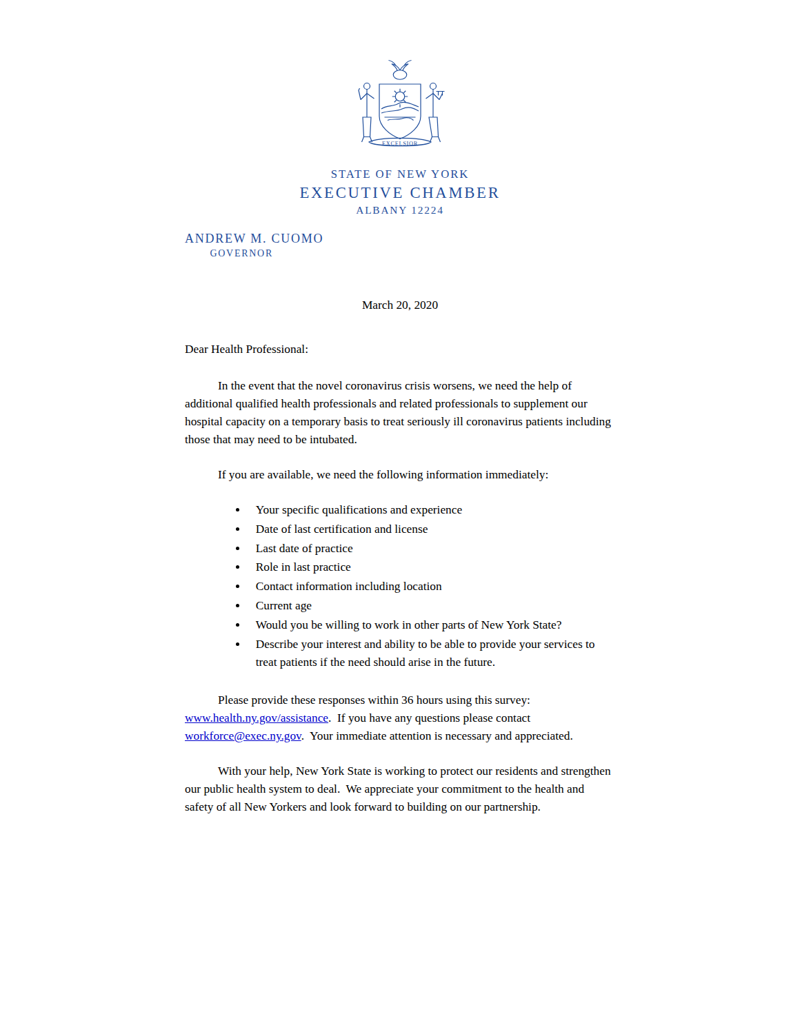EXCELSIOR
State of New York
Executive Chamber
Albany 12224
Andrew M. Cuomo
Governor
March 20, 2020
Dear Health Professional:
In the event that the novel coronavirus crisis worsens, we need the help of additional qualified health professionals and related professionals to supplement our hospital capacity on a temporary basis to treat seriously ill coronavirus patients including those that may need to be intubated.
If you are available, we need the following information immediately:
Your specific qualifications and experience
Date of last certification and license
Last date of practice
Role in last practice
Contact information including location
Current age
Would you be willing to work in other parts of New York State?
Describe your interest and ability to be able to provide your services to treat patients if the need should arise in the future.
Please provide these responses within 36 hours using this survey: www.health.ny.gov/assistance. If you have any questions please contact workforce@exec.ny.gov. Your immediate attention is necessary and appreciated.
With your help, New York State is working to protect our residents and strengthen our public health system to deal. We appreciate your commitment to the health and safety of all New Yorkers and look forward to building on our partnership.